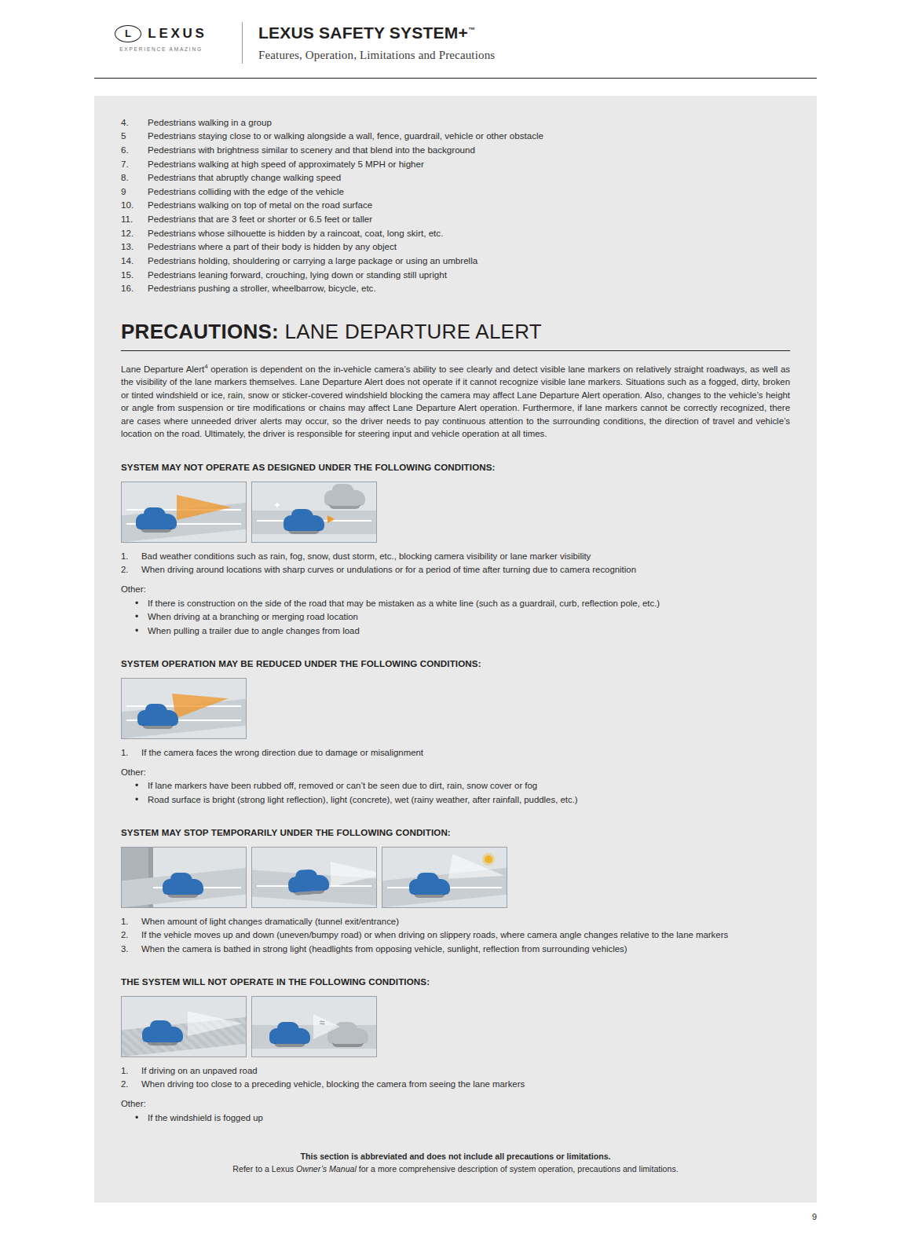LEXUS
Experience Amazing
LEXUS SAFETY SYSTEM+™
Features, Operation, Limitations and Precautions
Pedestrians walking in a group
Pedestrians staying close to or walking alongside a wall, fence, guardrail, vehicle or other obstacle
Pedestrians with brightness similar to scenery and that blend into the background
Pedestrians walking at high speed of approximately 5 MPH or higher
Pedestrians that abruptly change walking speed
Pedestrians colliding with the edge of the vehicle
Pedestrians walking on top of metal on the road surface
Pedestrians that are 3 feet or shorter or 6.5 feet or taller
Pedestrians whose silhouette is hidden by a raincoat, coat, long skirt, etc.
Pedestrians where a part of their body is hidden by any object
Pedestrians holding, shouldering or carrying a large package or using an umbrella
Pedestrians leaning forward, crouching, lying down or standing still upright
Pedestrians pushing a stroller, wheelbarrow, bicycle, etc.
PRECAUTIONS: LANE DEPARTURE ALERT
Lane Departure Alert4 operation is dependent on the in-vehicle camera’s ability to see clearly and detect visible lane markers on relatively straight roadways, as well as the visibility of the lane markers themselves. Lane Departure Alert does not operate if it cannot recognize visible lane markers. Situations such as a fogged, dirty, broken or tinted windshield or ice, rain, snow or sticker-covered windshield blocking the camera may affect Lane Departure Alert operation. Also, changes to the vehicle’s height or angle from suspension or tire modifications or chains may affect Lane Departure Alert operation. Furthermore, if lane markers cannot be correctly recognized, there are cases where unneeded driver alerts may occur, so the driver needs to pay continuous attention to the surrounding conditions, the direction of travel and vehicle’s location on the road. Ultimately, the driver is responsible for steering input and vehicle operation at all times.
SYSTEM MAY NOT OPERATE AS DESIGNED UNDER THE FOLLOWING CONDITIONS:
✦
Bad weather conditions such as rain, fog, snow, dust storm, etc., blocking camera visibility or lane marker visibility
When driving around locations with sharp curves or undulations or for a period of time after turning due to camera recognition
Other:
If there is construction on the side of the road that may be mistaken as a white line (such as a guardrail, curb, reflection pole, etc.)
When driving at a branching or merging road location
When pulling a trailer due to angle changes from load
SYSTEM OPERATION MAY BE REDUCED UNDER THE FOLLOWING CONDITIONS:
If the camera faces the wrong direction due to damage or misalignment
Other:
If lane markers have been rubbed off, removed or can’t be seen due to dirt, rain, snow cover or fog
Road surface is bright (strong light reflection), light (concrete), wet (rainy weather, after rainfall, puddles, etc.)
SYSTEM MAY STOP TEMPORARILY UNDER THE FOLLOWING CONDITION:
When amount of light changes dramatically (tunnel exit/entrance)
If the vehicle moves up and down (uneven/bumpy road) or when driving on slippery roads, where camera angle changes relative to the lane markers
When the camera is bathed in strong light (headlights from opposing vehicle, sunlight, reflection from surrounding vehicles)
THE SYSTEM WILL NOT OPERATE IN THE FOLLOWING CONDITIONS:
≈
If driving on an unpaved road
When driving too close to a preceding vehicle, blocking the camera from seeing the lane markers
Other:
If the windshield is fogged up
This section is abbreviated and does not include all precautions or limitations.
Refer to a Lexus Owner’s Manual for a more comprehensive description of system operation, precautions and limitations.
9